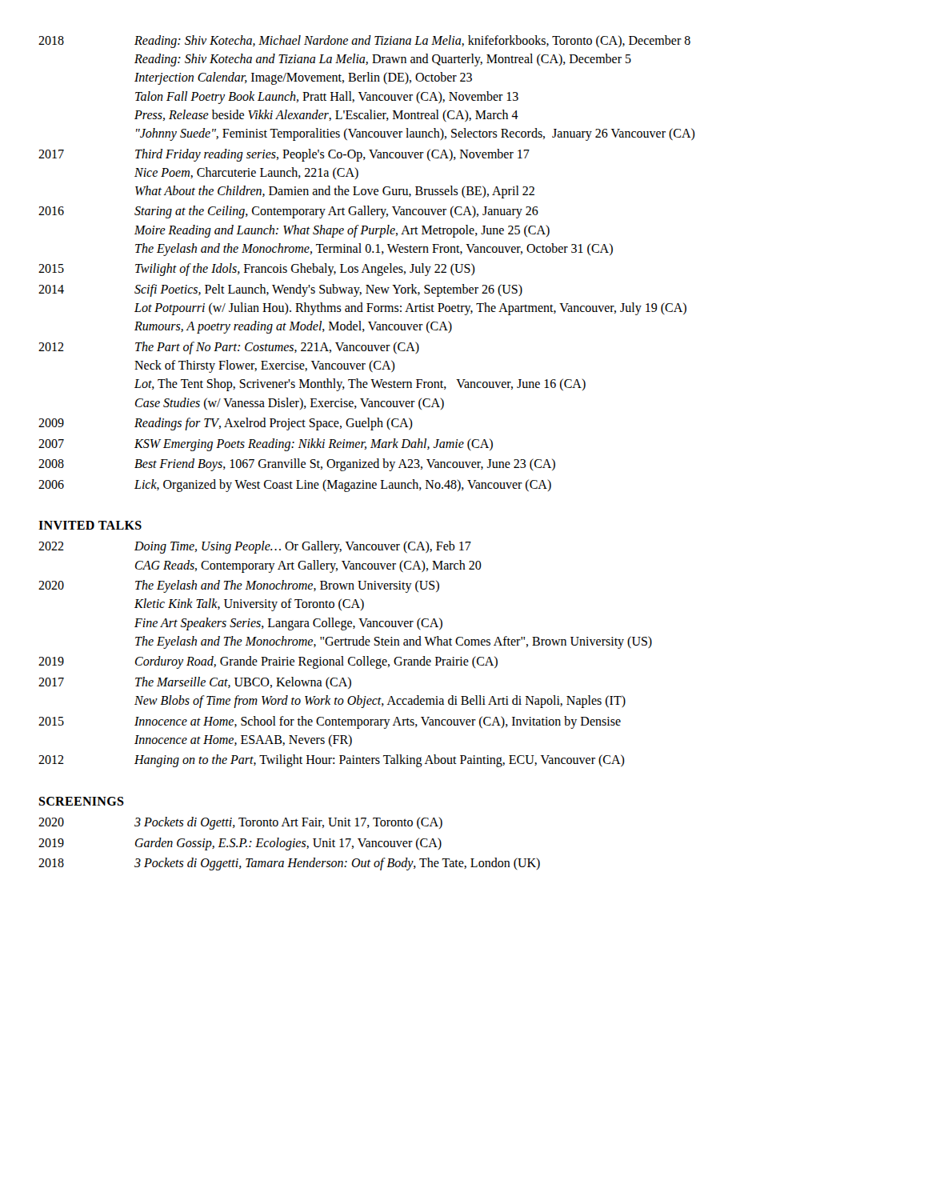| 2018 | Reading: Shiv Kotecha, Michael Nardone and Tiziana La Melia , knifeforkbooks, Toronto (CA), December 8 Reading: Shiv Kotecha and Tiziana La Melia, Drawn and Quarterly, Montreal (CA), December 5 Interjection Calendar, Image/Movement, Berlin (DE), October 23 Talon Fall Poetry Book Launch, Pratt Hall, Vancouver (CA), November 13 Press, Release beside Vikki Alexander , L'Escalier, Montreal (CA), March 4 "Johnny Suede", Feminist Temporalities (Vancouver launch), Selectors Records, January 26 Vancouver (CA) |
| 2017 | Third Friday reading series , People's Co-Op, Vancouver (CA), November 17 Nice Poem , Charcuterie Launch, 221a (CA) What About the Children, Damien and the Love Guru, Brussels (BE), April 22 |
| 2016 | Staring at the Ceiling , Contemporary Art Gallery, Vancouver (CA), January 26 Moire Reading and Launch: What Shape of Purple , Art Metropole, June 25 (CA) The Eyelash and the Monochrome, Terminal 0.1, Western Front, Vancouver, October 31 (CA) |
| 2015 | Twilight of the Idols, Francois Ghebaly, Los Angeles, July 22 (US) |
| 2014 | Scifi Poetics, Pelt Launch, Wendy's Subway, New York, September 26 (US) Lot Potpourri (w/ Julian Hou). Rhythms and Forms: Artist Poetry, The Apartment, Vancouver, July 19 (CA) Rumours, A poetry reading at Model , Model, Vancouver (CA) |
| 2012 | The Part of No Part: Costumes , 221A, Vancouver (CA) Neck of Thirsty Flower, Exercise, Vancouver (CA) Lot , The Tent Shop, Scrivener's Monthly, The Western Front, Vancouver, June 16 (CA) Case Studies (w/ Vanessa Disler), Exercise, Vancouver (CA) |
| 2009 | Readings for TV , Axelrod Project Space, Guelph (CA) |
| 2007 | KSW Emerging Poets Reading: Nikki Reimer, Mark Dahl, Jamie (CA) |
| 2008 | Best Friend Boys , 1067 Granville St, Organized by A23, Vancouver, June 23 (CA) |
| 2006 | Lick , Organized by West Coast Line (Magazine Launch, No.48), Vancouver (CA) |
Invited Talks
| 2022 | Doing Time, Using People… Or Gallery, Vancouver (CA), Feb 17 CAG Reads , Contemporary Art Gallery, Vancouver (CA), March 20 |
| 2020 | The Eyelash and The Monochrome , Brown University (US) Kletic Kink Talk , University of Toronto (CA) Fine Art Speakers Series , Langara College, Vancouver (CA) The Eyelash and The Monochrome , "Gertrude Stein and What Comes After", Brown University (US) |
| 2019 | Corduroy Road, Grande Prairie Regional College, Grande Prairie (CA) |
| 2017 | The Marseille Cat, UBCO, Kelowna (CA) New Blobs of Time from Word to Work to Object , Accademia di Belli Arti di Napoli, Naples (IT) |
| 2015 | Innocence at Home , School for the Contemporary Arts, Vancouver (CA), Invitation by Densise Innocence at Home, ESAAB, Nevers (FR) |
| 2012 | Hanging on to the Part , Twilight Hour: Painters Talking About Painting, ECU, Vancouver (CA) |
Screenings
| 2020 | 3 Pockets di Ogetti, Toronto Art Fair, Unit 17, Toronto (CA) |
| 2019 | Garden Gossip, E.S.P.: Ecologies , Unit 17, Vancouver (CA) |
| 2018 | 3 Pockets di Oggetti, Tamara Henderson: Out of Body , The Tate, London (UK) |